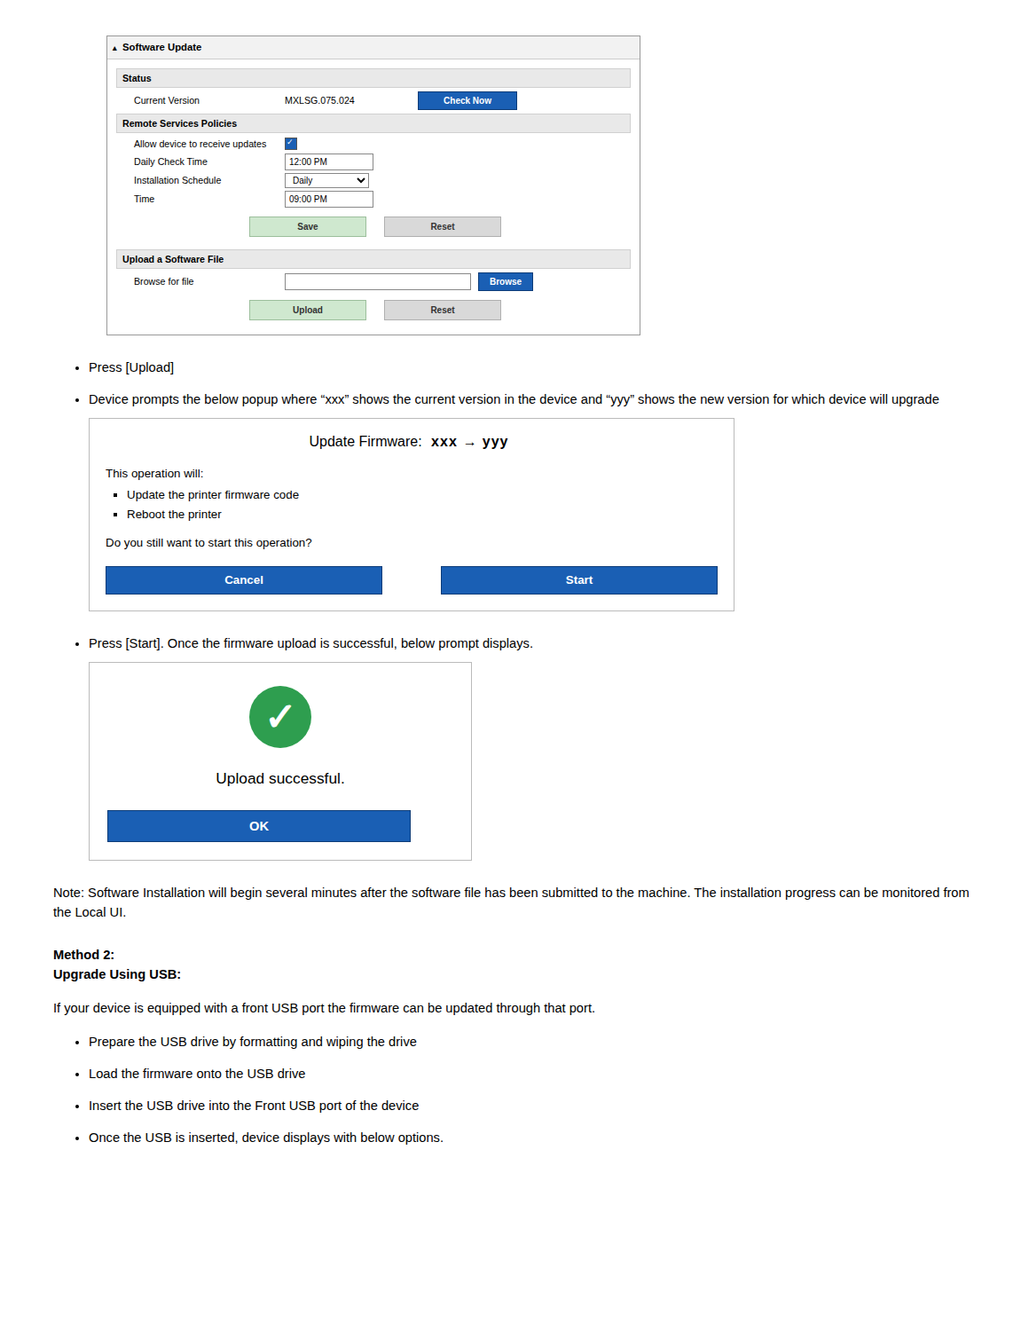Software Update
Status
Current Version MXLSG.075.024 Check Now
Remote Services Policies
Allow device to receive updates
Daily Check Time 12:00 PM
Installation Schedule Daily
Time 09:00 PM
Save Reset
Upload a Software File
Browse for file Browse
Upload Reset
Press [Upload]
Device prompts the below popup where “xxx” shows the current version in the device and “yyy” shows the new version for which device will upgrade
Update Firmware: xxx→yyy
This operation will:
Update the printer firmware code
Reboot the printer
Do you still want to start this operation?
Cancel Start
Press [Start]. Once the firmware upload is successful, below prompt displays.
Upload successful.
OK
Note: Software Installation will begin several minutes after the software file has been submitted to the machine. The installation progress can be monitored from the Local UI.
Method 2:
Upgrade Using USB:
If your device is equipped with a front USB port the firmware can be updated through that port.
Prepare the USB drive by formatting and wiping the drive
Load the firmware onto the USB drive
Insert the USB drive into the Front USB port of the device
Once the USB is inserted, device displays with below options.